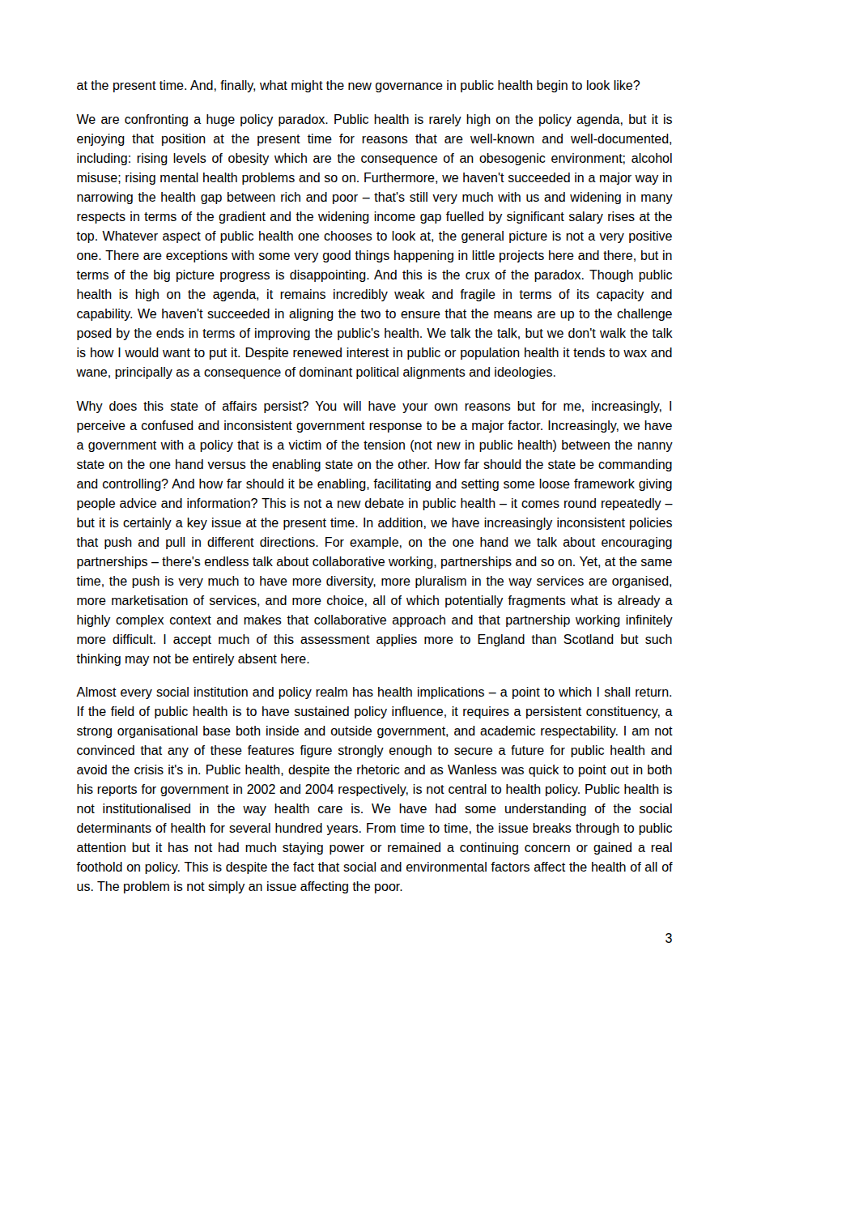at the present time. And, finally, what might the new governance in public health begin to look like?
We are confronting a huge policy paradox. Public health is rarely high on the policy agenda, but it is enjoying that position at the present time for reasons that are well-known and well-documented, including: rising levels of obesity which are the consequence of an obesogenic environment; alcohol misuse; rising mental health problems and so on. Furthermore, we haven't succeeded in a major way in narrowing the health gap between rich and poor – that's still very much with us and widening in many respects in terms of the gradient and the widening income gap fuelled by significant salary rises at the top. Whatever aspect of public health one chooses to look at, the general picture is not a very positive one. There are exceptions with some very good things happening in little projects here and there, but in terms of the big picture progress is disappointing. And this is the crux of the paradox. Though public health is high on the agenda, it remains incredibly weak and fragile in terms of its capacity and capability. We haven't succeeded in aligning the two to ensure that the means are up to the challenge posed by the ends in terms of improving the public's health. We talk the talk, but we don't walk the talk is how I would want to put it. Despite renewed interest in public or population health it tends to wax and wane, principally as a consequence of dominant political alignments and ideologies.
Why does this state of affairs persist? You will have your own reasons but for me, increasingly, I perceive a confused and inconsistent government response to be a major factor. Increasingly, we have a government with a policy that is a victim of the tension (not new in public health) between the nanny state on the one hand versus the enabling state on the other. How far should the state be commanding and controlling? And how far should it be enabling, facilitating and setting some loose framework giving people advice and information? This is not a new debate in public health – it comes round repeatedly – but it is certainly a key issue at the present time. In addition, we have increasingly inconsistent policies that push and pull in different directions. For example, on the one hand we talk about encouraging partnerships – there's endless talk about collaborative working, partnerships and so on. Yet, at the same time, the push is very much to have more diversity, more pluralism in the way services are organised, more marketisation of services, and more choice, all of which potentially fragments what is already a highly complex context and makes that collaborative approach and that partnership working infinitely more difficult. I accept much of this assessment applies more to England than Scotland but such thinking may not be entirely absent here.
Almost every social institution and policy realm has health implications – a point to which I shall return. If the field of public health is to have sustained policy influence, it requires a persistent constituency, a strong organisational base both inside and outside government, and academic respectability. I am not convinced that any of these features figure strongly enough to secure a future for public health and avoid the crisis it's in. Public health, despite the rhetoric and as Wanless was quick to point out in both his reports for government in 2002 and 2004 respectively, is not central to health policy. Public health is not institutionalised in the way health care is. We have had some understanding of the social determinants of health for several hundred years. From time to time, the issue breaks through to public attention but it has not had much staying power or remained a continuing concern or gained a real foothold on policy. This is despite the fact that social and environmental factors affect the health of all of us. The problem is not simply an issue affecting the poor.
3